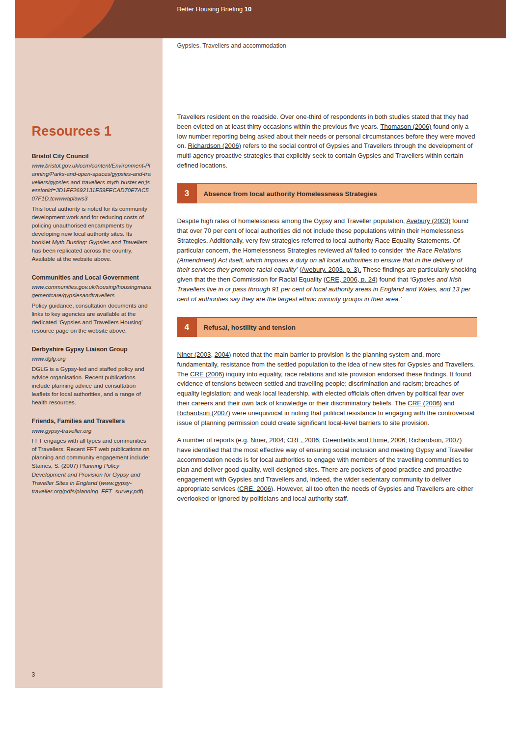Better Housing Briefing 10
Gypsies, Travellers and accommodation
Resources 1
Bristol City Council
www.bristol.gov.uk/ccm/content/Environment-Planning/Parks-and-open-spaces/gypsies-and-travellers/gypsies-and-travellers-myth-buster.en;jsessionid=3D1EF2692131E59FECAD70E7AC507F1D.tcwwwaplaws3
This local authority is noted for its community development work and for reducing costs of policing unauthorised encampments by developing new local authority sites. Its booklet Myth Busting: Gypsies and Travellers has been replicated across the country. Available at the website above.
Communities and Local Government
www.communities.gov.uk/housing/housingmanagementcare/gypsiesandtravellers
Policy guidance, consultation documents and links to key agencies are available at the dedicated ‘Gypsies and Travellers Housing’ resource page on the website above.
Derbyshire Gypsy Liaison Group
www.dglg.org
DGLG is a Gypsy-led and staffed policy and advice organisation. Recent publications include planning advice and consultation leaflets for local authorities, and a range of health resources.
Friends, Families and Travellers
www.gypsy-traveller.org
FFT engages with all types and communities of Travellers. Recent FFT web publications on planning and community engagement include: Staines, S. (2007) Planning Policy Development and Provision for Gypsy and Traveller Sites in England (www.gypsy-traveller.org/pdfs/planning_FFT_survey.pdf).
Travellers resident on the roadside. Over one-third of respondents in both studies stated that they had been evicted on at least thirty occasions within the previous five years. Thomason (2006) found only a low number reporting being asked about their needs or personal circumstances before they were moved on. Richardson (2006) refers to the social control of Gypsies and Travellers through the development of multi-agency proactive strategies that explicitly seek to contain Gypsies and Travellers within certain defined locations.
3
Absence from local authority Homelessness Strategies
Despite high rates of homelessness among the Gypsy and Traveller population, Avebury (2003) found that over 70 per cent of local authorities did not include these populations within their Homelessness Strategies. Additionally, very few strategies referred to local authority Race Equality Statements. Of particular concern, the Homelessness Strategies reviewed all failed to consider ‘the Race Relations (Amendment) Act itself, which imposes a duty on all local authorities to ensure that in the delivery of their services they promote racial equality’ (Avebury, 2003, p. 3). These findings are particularly shocking given that the then Commission for Racial Equality (CRE, 2006, p. 24) found that ‘Gypsies and Irish Travellers live in or pass through 91 per cent of local authority areas in England and Wales, and 13 per cent of authorities say they are the largest ethnic minority groups in their area.’
4
Refusal, hostility and tension
Niner (2003, 2004) noted that the main barrier to provision is the planning system and, more fundamentally, resistance from the settled population to the idea of new sites for Gypsies and Travellers. The CRE (2006) inquiry into equality, race relations and site provision endorsed these findings. It found evidence of tensions between settled and travelling people; discrimination and racism; breaches of equality legislation; and weak local leadership, with elected officials often driven by political fear over their careers and their own lack of knowledge or their discriminatory beliefs. The CRE (2006) and Richardson (2007) were unequivocal in noting that political resistance to engaging with the controversial issue of planning permission could create significant local-level barriers to site provision.
A number of reports (e.g. Niner, 2004; CRE, 2006; Greenfields and Home, 2006; Richardson, 2007) have identified that the most effective way of ensuring social inclusion and meeting Gypsy and Traveller accommodation needs is for local authorities to engage with members of the travelling communities to plan and deliver good-quality, well-designed sites. There are pockets of good practice and proactive engagement with Gypsies and Travellers and, indeed, the wider sedentary community to deliver appropriate services (CRE, 2006). However, all too often the needs of Gypsies and Travellers are either overlooked or ignored by politicians and local authority staff.
3